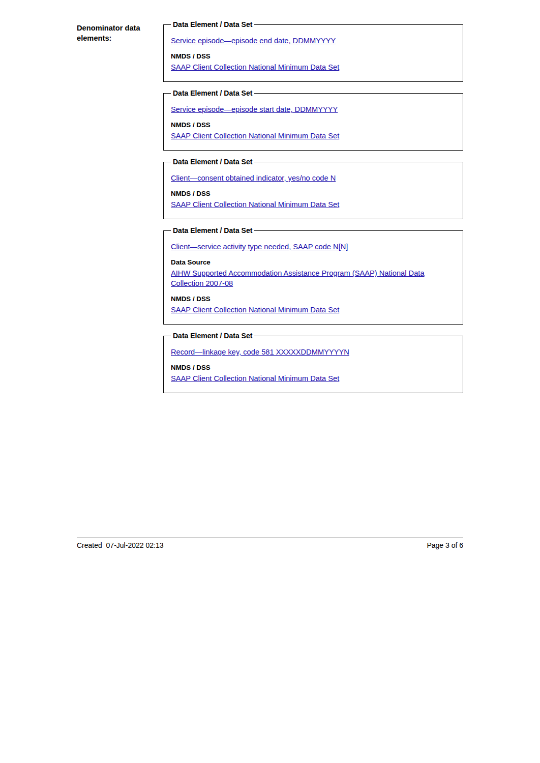Denominator data elements:
Data Element / Data Set
Service episode—episode end date, DDMMYYYY
NMDS / DSS
SAAP Client Collection National Minimum Data Set
Data Element / Data Set
Service episode—episode start date, DDMMYYYY
NMDS / DSS
SAAP Client Collection National Minimum Data Set
Data Element / Data Set
Client—consent obtained indicator, yes/no code N
NMDS / DSS
SAAP Client Collection National Minimum Data Set
Data Element / Data Set
Client—service activity type needed, SAAP code N[N]
Data Source
AIHW Supported Accommodation Assistance Program (SAAP) National Data Collection 2007-08
NMDS / DSS
SAAP Client Collection National Minimum Data Set
Data Element / Data Set
Record—linkage key, code 581 XXXXXDDMMYYYYN
NMDS / DSS
SAAP Client Collection National Minimum Data Set
Created 07-Jul-2022 02:13 Page 3 of 6